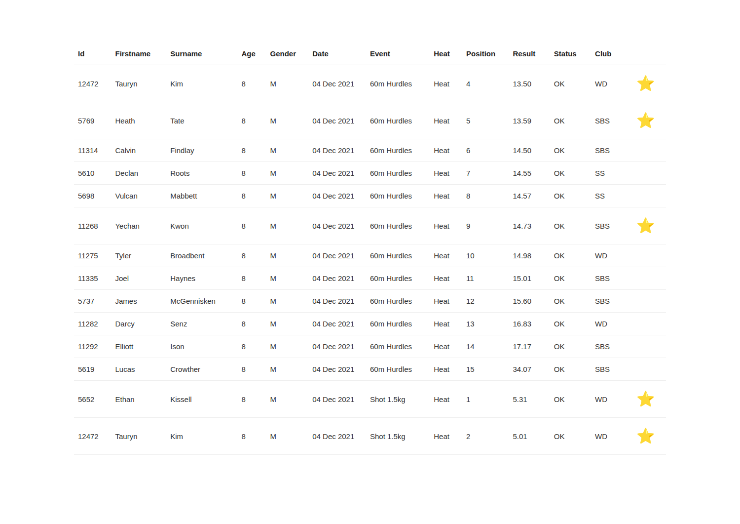| Id | Firstname | Surname | Age | Gender | Date | Event | Heat | Position | Result | Status | Club | |
| --- | --- | --- | --- | --- | --- | --- | --- | --- | --- | --- | --- | --- |
| 12472 | Tauryn | Kim | 8 | M | 04 Dec 2021 | 60m Hurdles | Heat | 4 | 13.50 | OK | WD | ⭐ |
| 5769 | Heath | Tate | 8 | M | 04 Dec 2021 | 60m Hurdles | Heat | 5 | 13.59 | OK | SBS | ⭐ |
| 11314 | Calvin | Findlay | 8 | M | 04 Dec 2021 | 60m Hurdles | Heat | 6 | 14.50 | OK | SBS | |
| 5610 | Declan | Roots | 8 | M | 04 Dec 2021 | 60m Hurdles | Heat | 7 | 14.55 | OK | SS | |
| 5698 | Vulcan | Mabbett | 8 | M | 04 Dec 2021 | 60m Hurdles | Heat | 8 | 14.57 | OK | SS | |
| 11268 | Yechan | Kwon | 8 | M | 04 Dec 2021 | 60m Hurdles | Heat | 9 | 14.73 | OK | SBS | ⭐ |
| 11275 | Tyler | Broadbent | 8 | M | 04 Dec 2021 | 60m Hurdles | Heat | 10 | 14.98 | OK | WD | |
| 11335 | Joel | Haynes | 8 | M | 04 Dec 2021 | 60m Hurdles | Heat | 11 | 15.01 | OK | SBS | |
| 5737 | James | McGennisken | 8 | M | 04 Dec 2021 | 60m Hurdles | Heat | 12 | 15.60 | OK | SBS | |
| 11282 | Darcy | Senz | 8 | M | 04 Dec 2021 | 60m Hurdles | Heat | 13 | 16.83 | OK | WD | |
| 11292 | Elliott | Ison | 8 | M | 04 Dec 2021 | 60m Hurdles | Heat | 14 | 17.17 | OK | SBS | |
| 5619 | Lucas | Crowther | 8 | M | 04 Dec 2021 | 60m Hurdles | Heat | 15 | 34.07 | OK | SBS | |
| 5652 | Ethan | Kissell | 8 | M | 04 Dec 2021 | Shot 1.5kg | Heat | 1 | 5.31 | OK | WD | ⭐ |
| 12472 | Tauryn | Kim | 8 | M | 04 Dec 2021 | Shot 1.5kg | Heat | 2 | 5.01 | OK | WD | ⭐ |